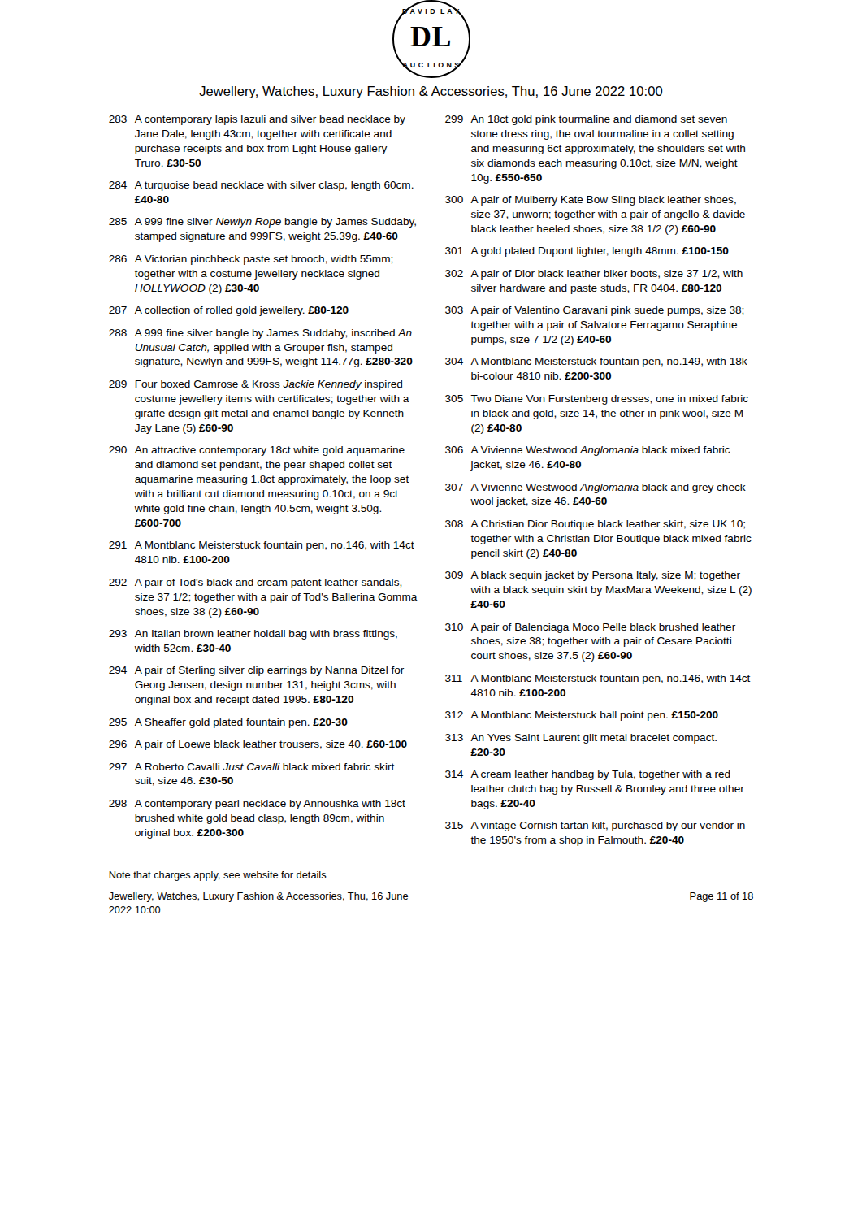D A V I D L A Y DL A U C T I O N S
Jewellery, Watches, Luxury Fashion & Accessories, Thu, 16 June 2022 10:00
283 A contemporary lapis lazuli and silver bead necklace by Jane Dale, length 43cm, together with certificate and purchase receipts and box from Light House gallery Truro. £30-50
284 A turquoise bead necklace with silver clasp, length 60cm. £40-80
285 A 999 fine silver Newlyn Rope bangle by James Suddaby, stamped signature and 999FS, weight 25.39g. £40-60
286 A Victorian pinchbeck paste set brooch, width 55mm; together with a costume jewellery necklace signed HOLLYWOOD (2) £30-40
287 A collection of rolled gold jewellery. £80-120
288 A 999 fine silver bangle by James Suddaby, inscribed An Unusual Catch, applied with a Grouper fish, stamped signature, Newlyn and 999FS, weight 114.77g. £280-320
289 Four boxed Camrose & Kross Jackie Kennedy inspired costume jewellery items with certificates; together with a giraffe design gilt metal and enamel bangle by Kenneth Jay Lane (5) £60-90
290 An attractive contemporary 18ct white gold aquamarine and diamond set pendant, the pear shaped collet set aquamarine measuring 1.8ct approximately, the loop set with a brilliant cut diamond measuring 0.10ct, on a 9ct white gold fine chain, length 40.5cm, weight 3.50g. £600-700
291 A Montblanc Meisterstuck fountain pen, no.146, with 14ct 4810 nib. £100-200
292 A pair of Tod's black and cream patent leather sandals, size 37 1/2; together with a pair of Tod's Ballerina Gomma shoes, size 38 (2) £60-90
293 An Italian brown leather holdall bag with brass fittings, width 52cm. £30-40
294 A pair of Sterling silver clip earrings by Nanna Ditzel for Georg Jensen, design number 131, height 3cms, with original box and receipt dated 1995. £80-120
295 A Sheaffer gold plated fountain pen. £20-30
296 A pair of Loewe black leather trousers, size 40. £60-100
297 A Roberto Cavalli Just Cavalli black mixed fabric skirt suit, size 46. £30-50
298 A contemporary pearl necklace by Annoushka with 18ct brushed white gold bead clasp, length 89cm, within original box. £200-300
299 An 18ct gold pink tourmaline and diamond set seven stone dress ring, the oval tourmaline in a collet setting and measuring 6ct approximately, the shoulders set with six diamonds each measuring 0.10ct, size M/N, weight 10g. £550-650
300 A pair of Mulberry Kate Bow Sling black leather shoes, size 37, unworn; together with a pair of angello & davide black leather heeled shoes, size 38 1/2 (2) £60-90
301 A gold plated Dupont lighter, length 48mm. £100-150
302 A pair of Dior black leather biker boots, size 37 1/2, with silver hardware and paste studs, FR 0404. £80-120
303 A pair of Valentino Garavani pink suede pumps, size 38; together with a pair of Salvatore Ferragamo Seraphine pumps, size 7 1/2 (2) £40-60
304 A Montblanc Meisterstuck fountain pen, no.149, with 18k bi-colour 4810 nib. £200-300
305 Two Diane Von Furstenberg dresses, one in mixed fabric in black and gold, size 14, the other in pink wool, size M (2) £40-80
306 A Vivienne Westwood Anglomania black mixed fabric jacket, size 46. £40-80
307 A Vivienne Westwood Anglomania black and grey check wool jacket, size 46. £40-60
308 A Christian Dior Boutique black leather skirt, size UK 10; together with a Christian Dior Boutique black mixed fabric pencil skirt (2) £40-80
309 A black sequin jacket by Persona Italy, size M; together with a black sequin skirt by MaxMara Weekend, size L (2) £40-60
310 A pair of Balenciaga Moco Pelle black brushed leather shoes, size 38; together with a pair of Cesare Paciotti court shoes, size 37.5 (2) £60-90
311 A Montblanc Meisterstuck fountain pen, no.146, with 14ct 4810 nib. £100-200
312 A Montblanc Meisterstuck ball point pen. £150-200
313 An Yves Saint Laurent gilt metal bracelet compact. £20-30
314 A cream leather handbag by Tula, together with a red leather clutch bag by Russell & Bromley and three other bags. £20-40
315 A vintage Cornish tartan kilt, purchased by our vendor in the 1950's from a shop in Falmouth. £20-40
Note that charges apply, see website for details
Jewellery, Watches, Luxury Fashion & Accessories, Thu, 16 June 2022 10:00
Page 11 of 18